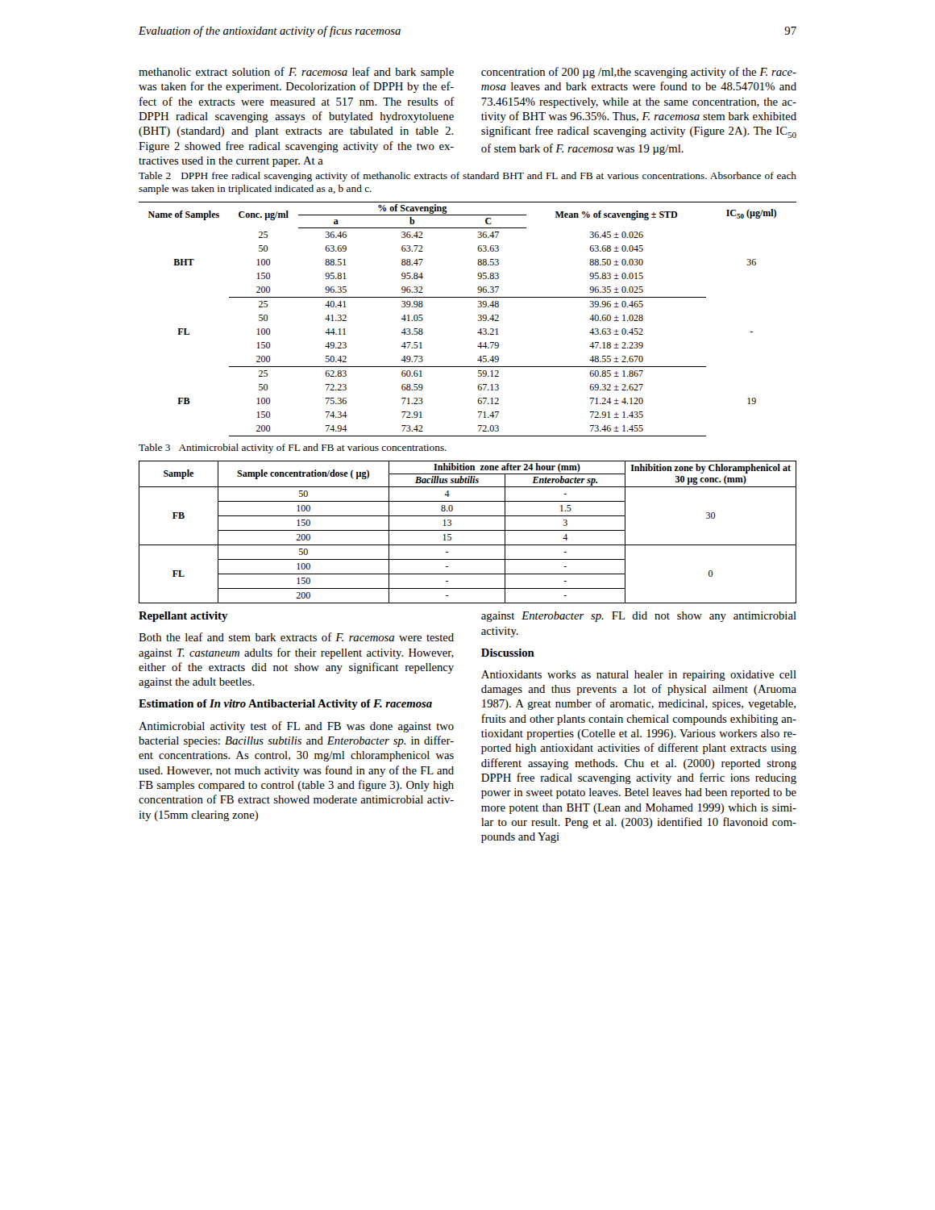Evaluation of the antioxidant activity of ficus racemosa
97
methanolic extract solution of F. racemosa leaf and bark sample was taken for the experiment. Decolorization of DPPH by the effect of the extracts were measured at 517 nm. The results of DPPH radical scavenging assays of butylated hydroxytoluene (BHT) (standard) and plant extracts are tabulated in table 2. Figure 2 showed free radical scavenging activity of the two extractives used in the current paper. At a
concentration of 200 µg /ml,the scavenging activity of the F. racemosa leaves and bark extracts were found to be 48.54701% and 73.46154% respectively, while at the same concentration, the activity of BHT was 96.35%. Thus, F. racemosa stem bark exhibited significant free radical scavenging activity (Figure 2A). The IC50 of stem bark of F. racemosa was 19 µg/ml.
Table 2 DPPH free radical scavenging activity of methanolic extracts of standard BHT and FL and FB at various concentrations. Absorbance of each sample was taken in triplicated indicated as a, b and c.
| Name of Samples | Conc. µg/ml | % of Scavenging | Mean % of scavenging ± STD | IC 50 (µg/ml) |
| --- | --- | --- | --- | --- |
| a | b | C |
| BHT | 25 | 36.46 | 36.42 | 36.47 | 36.45 ± 0.026 | 36 |
| 50 | 63.69 | 63.72 | 63.63 | 63.68 ± 0.045 |
| 100 | 88.51 | 88.47 | 88.53 | 88.50 ± 0.030 |
| 150 | 95.81 | 95.84 | 95.83 | 95.83 ± 0.015 |
| 200 | 96.35 | 96.32 | 96.37 | 96.35 ± 0.025 |
| FL | 25 | 40.41 | 39.98 | 39.48 | 39.96 ± 0.465 | - |
| 50 | 41.32 | 41.05 | 39.42 | 40.60 ± 1.028 |
| 100 | 44.11 | 43.58 | 43.21 | 43.63 ± 0.452 |
| 150 | 49.23 | 47.51 | 44.79 | 47.18 ± 2.239 |
| 200 | 50.42 | 49.73 | 45.49 | 48.55 ± 2.670 |
| FB | 25 | 62.83 | 60.61 | 59.12 | 60.85 ± 1.867 | 19 |
| 50 | 72.23 | 68.59 | 67.13 | 69.32 ± 2.627 |
| 100 | 75.36 | 71.23 | 67.12 | 71.24 ± 4.120 |
| 150 | 74.34 | 72.91 | 71.47 | 72.91 ± 1.435 |
| 200 | 74.94 | 73.42 | 72.03 | 73.46 ± 1.455 |
Table 3 Antimicrobial activity of FL and FB at various concentrations.
| Sample | Sample concentration/dose ( µg) | Inhibition zone after 24 hour (mm) | Inhibition zone by Chloramphenicol at 30 µg conc. (mm) |
| --- | --- | --- | --- |
| Bacillus subtilis | Enterobacter sp. |
| FB | 50 | 4 | - | 30 |
| 100 | 8.0 | 1.5 |
| 150 | 13 | 3 |
| 200 | 15 | 4 |
| FL | 50 | - | - | 0 |
| 100 | - | - |
| 150 | - | - |
| 200 | - | - |
Repellant activity
Both the leaf and stem bark extracts of F. racemosa were tested against T. castaneum adults for their repellent activity. However, either of the extracts did not show any significant repellency against the adult beetles.
Estimation of In vitro Antibacterial Activity of F. racemosa
Antimicrobial activity test of FL and FB was done against two bacterial species: Bacillus subtilis and Enterobacter sp. in different concentrations. As control, 30 mg/ml chloramphenicol was used. However, not much activity was found in any of the FL and FB samples compared to control (table 3 and figure 3). Only high concentration of FB extract showed moderate antimicrobial activity (15mm clearing zone)
against Enterobacter sp. FL did not show any antimicrobial activity.
Discussion
Antioxidants works as natural healer in repairing oxidative cell damages and thus prevents a lot of physical ailment (Aruoma 1987). A great number of aromatic, medicinal, spices, vegetable, fruits and other plants contain chemical compounds exhibiting antioxidant properties (Cotelle et al. 1996). Various workers also reported high antioxidant activities of different plant extracts using different assaying methods. Chu et al. (2000) reported strong DPPH free radical scavenging activity and ferric ions reducing power in sweet potato leaves. Betel leaves had been reported to be more potent than BHT (Lean and Mohamed 1999) which is similar to our result. Peng et al. (2003) identified 10 flavonoid compounds and Yagi